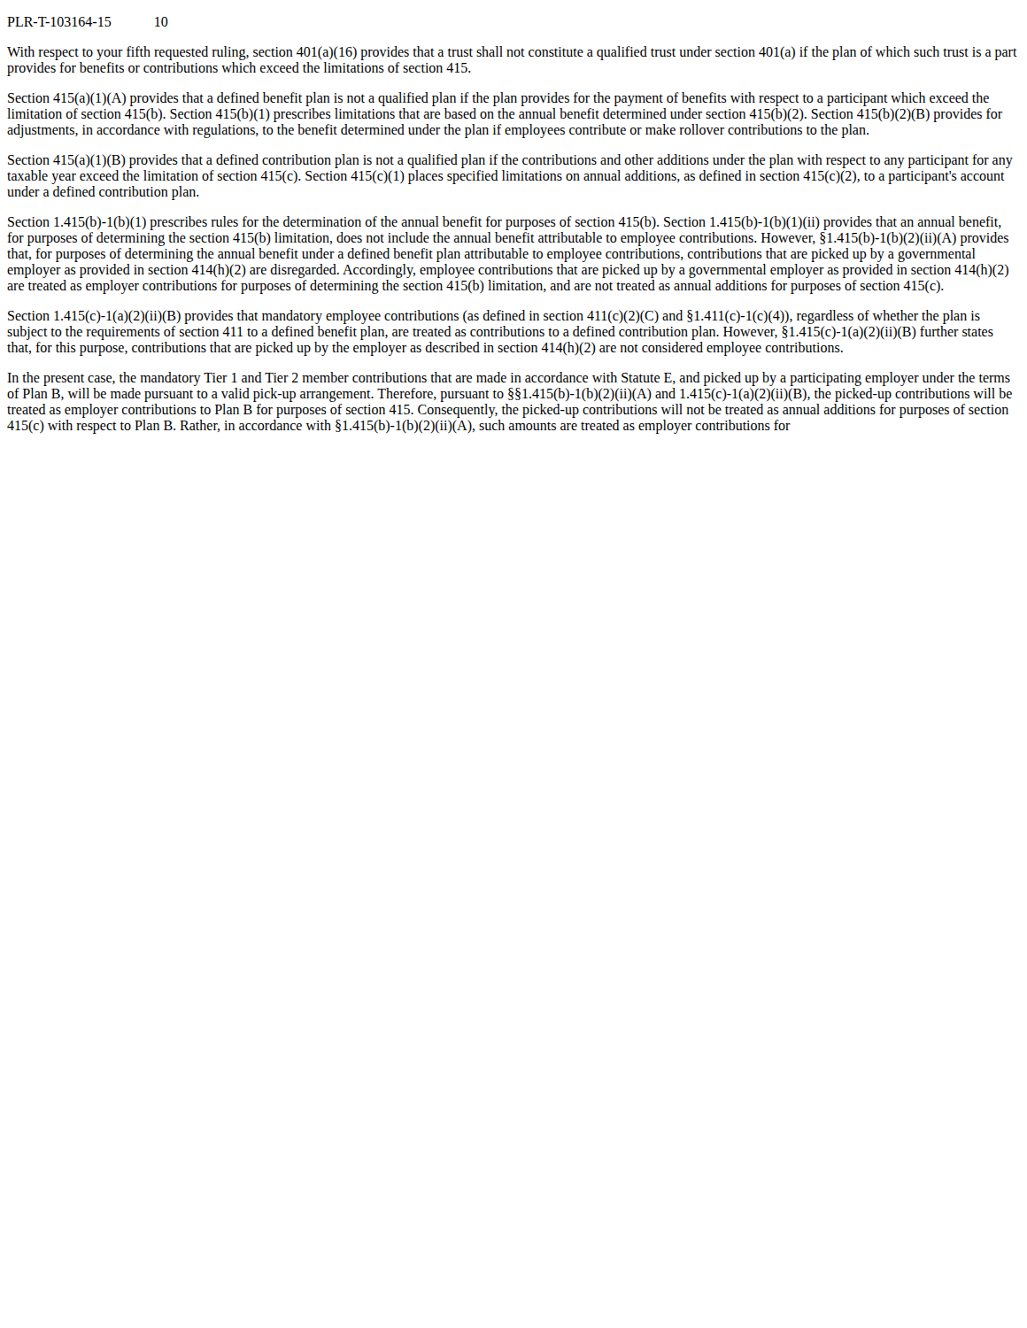PLR-T-103164-15 10
With respect to your fifth requested ruling, section 401(a)(16) provides that a trust shall not constitute a qualified trust under section 401(a) if the plan of which such trust is a part provides for benefits or contributions which exceed the limitations of section 415.
Section 415(a)(1)(A) provides that a defined benefit plan is not a qualified plan if the plan provides for the payment of benefits with respect to a participant which exceed the limitation of section 415(b). Section 415(b)(1) prescribes limitations that are based on the annual benefit determined under section 415(b)(2). Section 415(b)(2)(B) provides for adjustments, in accordance with regulations, to the benefit determined under the plan if employees contribute or make rollover contributions to the plan.
Section 415(a)(1)(B) provides that a defined contribution plan is not a qualified plan if the contributions and other additions under the plan with respect to any participant for any taxable year exceed the limitation of section 415(c). Section 415(c)(1) places specified limitations on annual additions, as defined in section 415(c)(2), to a participant's account under a defined contribution plan.
Section 1.415(b)-1(b)(1) prescribes rules for the determination of the annual benefit for purposes of section 415(b). Section 1.415(b)-1(b)(1)(ii) provides that an annual benefit, for purposes of determining the section 415(b) limitation, does not include the annual benefit attributable to employee contributions. However, §1.415(b)-1(b)(2)(ii)(A) provides that, for purposes of determining the annual benefit under a defined benefit plan attributable to employee contributions, contributions that are picked up by a governmental employer as provided in section 414(h)(2) are disregarded. Accordingly, employee contributions that are picked up by a governmental employer as provided in section 414(h)(2) are treated as employer contributions for purposes of determining the section 415(b) limitation, and are not treated as annual additions for purposes of section 415(c).
Section 1.415(c)-1(a)(2)(ii)(B) provides that mandatory employee contributions (as defined in section 411(c)(2)(C) and §1.411(c)-1(c)(4)), regardless of whether the plan is subject to the requirements of section 411 to a defined benefit plan, are treated as contributions to a defined contribution plan. However, §1.415(c)-1(a)(2)(ii)(B) further states that, for this purpose, contributions that are picked up by the employer as described in section 414(h)(2) are not considered employee contributions.
In the present case, the mandatory Tier 1 and Tier 2 member contributions that are made in accordance with Statute E, and picked up by a participating employer under the terms of Plan B, will be made pursuant to a valid pick-up arrangement. Therefore, pursuant to §§1.415(b)-1(b)(2)(ii)(A) and 1.415(c)-1(a)(2)(ii)(B), the picked-up contributions will be treated as employer contributions to Plan B for purposes of section 415. Consequently, the picked-up contributions will not be treated as annual additions for purposes of section 415(c) with respect to Plan B. Rather, in accordance with §1.415(b)-1(b)(2)(ii)(A), such amounts are treated as employer contributions for